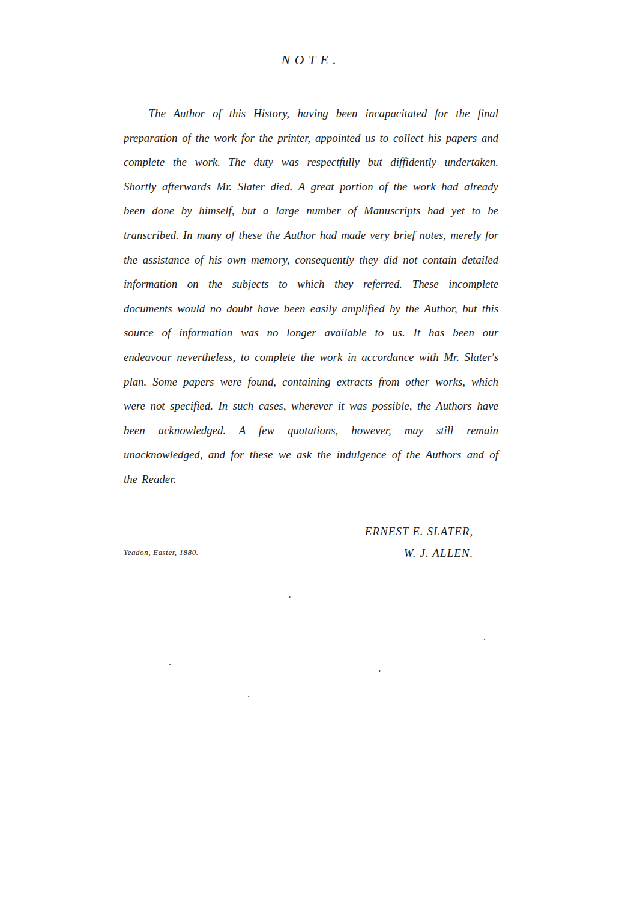NOTE.
The Author of this History, having been incapacitated for the final preparation of the work for the printer, appointed us to collect his papers and complete the work. The duty was respectfully but diffidently undertaken. Shortly afterwards Mr. Slater died. A great portion of the work had already been done by himself, but a large number of Manuscripts had yet to be transcribed. In many of these the Author had made very brief notes, merely for the assistance of his own memory, consequently they did not contain detailed information on the subjects to which they referred. These incomplete documents would no doubt have been easily amplified by the Author, but this source of information was no longer available to us. It has been our endeavour nevertheless, to complete the work in accordance with Mr. Slater's plan. Some papers were found, containing extracts from other works, which were not specified. In such cases, wherever it was possible, the Authors have been acknowledged. A few quotations, however, may still remain unacknowledged, and for these we ask the indulgence of the Authors and of the Reader.
ERNEST E. SLATER, W. J. ALLEN.
Yeadon, Easter, 1880.
. . . . .